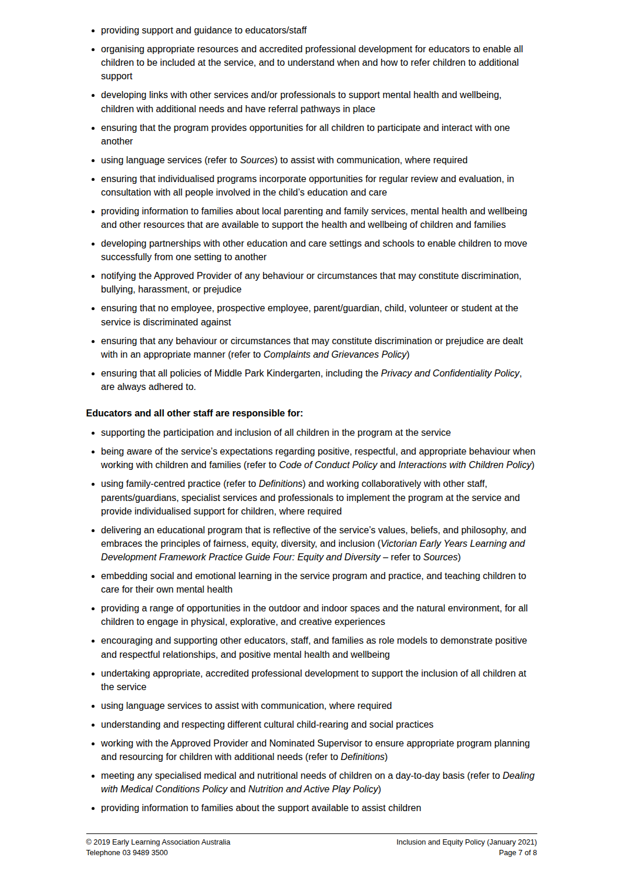providing support and guidance to educators/staff
organising appropriate resources and accredited professional development for educators to enable all children to be included at the service, and to understand when and how to refer children to additional support
developing links with other services and/or professionals to support mental health and wellbeing, children with additional needs and have referral pathways in place
ensuring that the program provides opportunities for all children to participate and interact with one another
using language services (refer to Sources) to assist with communication, where required
ensuring that individualised programs incorporate opportunities for regular review and evaluation, in consultation with all people involved in the child’s education and care
providing information to families about local parenting and family services, mental health and wellbeing and other resources that are available to support the health and wellbeing of children and families
developing partnerships with other education and care settings and schools to enable children to move successfully from one setting to another
notifying the Approved Provider of any behaviour or circumstances that may constitute discrimination, bullying, harassment, or prejudice
ensuring that no employee, prospective employee, parent/guardian, child, volunteer or student at the service is discriminated against
ensuring that any behaviour or circumstances that may constitute discrimination or prejudice are dealt with in an appropriate manner (refer to Complaints and Grievances Policy)
ensuring that all policies of Middle Park Kindergarten, including the Privacy and Confidentiality Policy, are always adhered to.
Educators and all other staff are responsible for:
supporting the participation and inclusion of all children in the program at the service
being aware of the service’s expectations regarding positive, respectful, and appropriate behaviour when working with children and families (refer to Code of Conduct Policy and Interactions with Children Policy)
using family-centred practice (refer to Definitions) and working collaboratively with other staff, parents/guardians, specialist services and professionals to implement the program at the service and provide individualised support for children, where required
delivering an educational program that is reflective of the service’s values, beliefs, and philosophy, and embraces the principles of fairness, equity, diversity, and inclusion (Victorian Early Years Learning and Development Framework Practice Guide Four: Equity and Diversity – refer to Sources)
embedding social and emotional learning in the service program and practice, and teaching children to care for their own mental health
providing a range of opportunities in the outdoor and indoor spaces and the natural environment, for all children to engage in physical, explorative, and creative experiences
encouraging and supporting other educators, staff, and families as role models to demonstrate positive and respectful relationships, and positive mental health and wellbeing
undertaking appropriate, accredited professional development to support the inclusion of all children at the service
using language services to assist with communication, where required
understanding and respecting different cultural child-rearing and social practices
working with the Approved Provider and Nominated Supervisor to ensure appropriate program planning and resourcing for children with additional needs (refer to Definitions)
meeting any specialised medical and nutritional needs of children on a day-to-day basis (refer to Dealing with Medical Conditions Policy and Nutrition and Active Play Policy)
providing information to families about the support available to assist children
| © 2019 Early Learning Association Australia | | Inclusion and Equity Policy (January 2021) |
| Telephone 03 9489 3500 | | Page 7 of 8 |